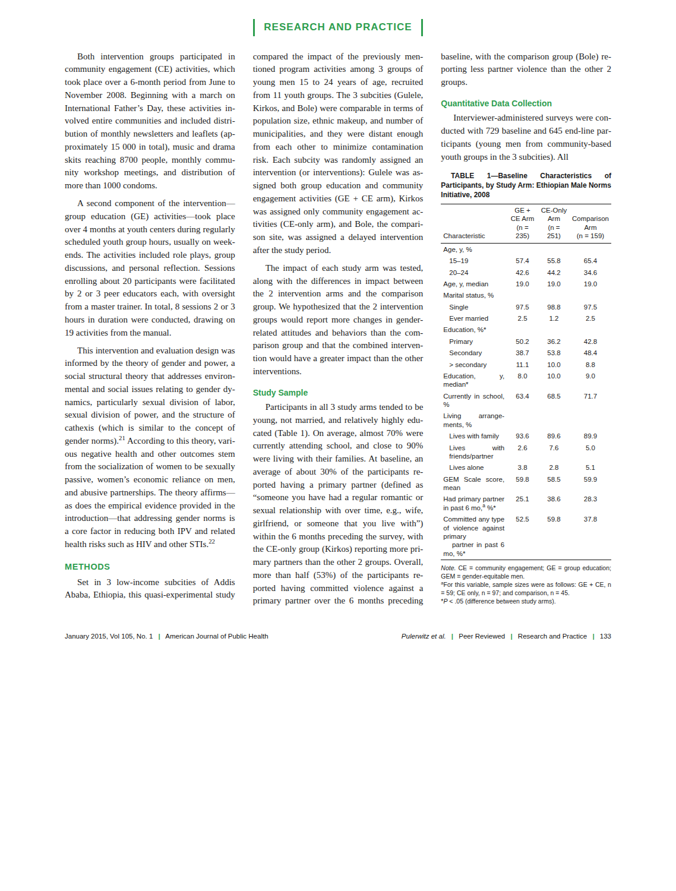Research and Practice
Both intervention groups participated in community engagement (CE) activities, which took place over a 6-month period from June to November 2008. Beginning with a march on International Father’s Day, these activities involved entire communities and included distribution of monthly newsletters and leaflets (approximately 15 000 in total), music and drama skits reaching 8700 people, monthly community workshop meetings, and distribution of more than 1000 condoms.
A second component of the intervention—group education (GE) activities—took place over 4 months at youth centers during regularly scheduled youth group hours, usually on weekends. The activities included role plays, group discussions, and personal reflection. Sessions enrolling about 20 participants were facilitated by 2 or 3 peer educators each, with oversight from a master trainer. In total, 8 sessions 2 or 3 hours in duration were conducted, drawing on 19 activities from the manual.
This intervention and evaluation design was informed by the theory of gender and power, a social structural theory that addresses environmental and social issues relating to gender dynamics, particularly sexual division of labor, sexual division of power, and the structure of cathexis (which is similar to the concept of gender norms).21 According to this theory, various negative health and other outcomes stem from the socialization of women to be sexually passive, women’s economic reliance on men, and abusive partnerships. The theory affirms—as does the empirical evidence provided in the introduction—that addressing gender norms is a core factor in reducing both IPV and related health risks such as HIV and other STIs.22
Methods
Set in 3 low-income subcities of Addis Ababa, Ethiopia, this quasi-experimental study compared the impact of the previously mentioned program activities among 3 groups of young men 15 to 24 years of age, recruited from 11 youth groups. The 3 subcities (Gulele, Kirkos, and Bole) were comparable in terms of population size, ethnic makeup, and number of municipalities, and they were distant enough from each other to minimize contamination risk. Each subcity was randomly assigned an intervention (or interventions): Gulele was assigned both group education and community engagement activities (GE + CE arm), Kirkos was assigned only community engagement activities (CE-only arm), and Bole, the comparison site, was assigned a delayed intervention after the study period.
The impact of each study arm was tested, along with the differences in impact between the 2 intervention arms and the comparison group. We hypothesized that the 2 intervention groups would report more changes in gender-related attitudes and behaviors than the comparison group and that the combined intervention would have a greater impact than the other interventions.
Study Sample
Participants in all 3 study arms tended to be young, not married, and relatively highly educated (Table 1). On average, almost 70% were currently attending school, and close to 90% were living with their families. At baseline, an average of about 30% of the participants reported having a primary partner (defined as “someone you have had a regular romantic or sexual relationship with over time, e.g., wife, girlfriend, or someone that you live with”) within the 6 months preceding the survey, with the CE-only group (Kirkos) reporting more primary partners than the other 2 groups. Overall, more than half (53%) of the participants reported having committed violence against a primary partner over the 6 months preceding baseline, with the comparison group (Bole) reporting less partner violence than the other 2 groups.
Quantitative Data Collection
Interviewer-administered surveys were conducted with 729 baseline and 645 end-line participants (young men from community-based youth groups in the 3 subcities). All
TABLE 1—Baseline Characteristics of Participants, by Study Arm: Ethiopian Male Norms Initiative, 2008
| Characteristic | GE + CE Arm (n = 235) | CE-Only Arm (n = 251) | Comparison Arm (n = 159) |
| --- | --- | --- | --- |
| Age, y, % | | | |
| 15–19 | 57.4 | 55.8 | 65.4 |
| 20–24 | 42.6 | 44.2 | 34.6 |
| Age, y, median | 19.0 | 19.0 | 19.0 |
| Marital status, % | | | |
| Single | 97.5 | 98.8 | 97.5 |
| Ever married | 2.5 | 1.2 | 2.5 |
| Education, %* | | | |
| Primary | 50.2 | 36.2 | 42.8 |
| Secondary | 38.7 | 53.8 | 48.4 |
| > secondary | 11.1 | 10.0 | 8.8 |
| Education, y, median* | 8.0 | 10.0 | 9.0 |
| Currently in school, % | 63.4 | 68.5 | 71.7 |
| Living arrangements, % | | | |
| Lives with family | 93.6 | 89.6 | 89.9 |
| Lives with friends/partner | 2.6 | 7.6 | 5.0 |
| Lives alone | 3.8 | 2.8 | 5.1 |
| GEM Scale score, mean | 59.8 | 58.5 | 59.9 |
| Had primary partner in past 6 mo, a %* | 25.1 | 38.6 | 28.3 |
| Committed any type of violence against primary partner in past 6 mo, %* | 52.5 | 59.8 | 37.8 |
Note. CE = community engagement; GE = group education; GEM = gender-equitable men.
aFor this variable, sample sizes were as follows: GE + CE, n = 59; CE only, n = 97; and comparison, n = 45.
*P < .05 (difference between study arms).
January 2015, Vol 105, No. 1 | American Journal of Public Health
Pulerwitz et al. | Peer Reviewed | Research and Practice | 133